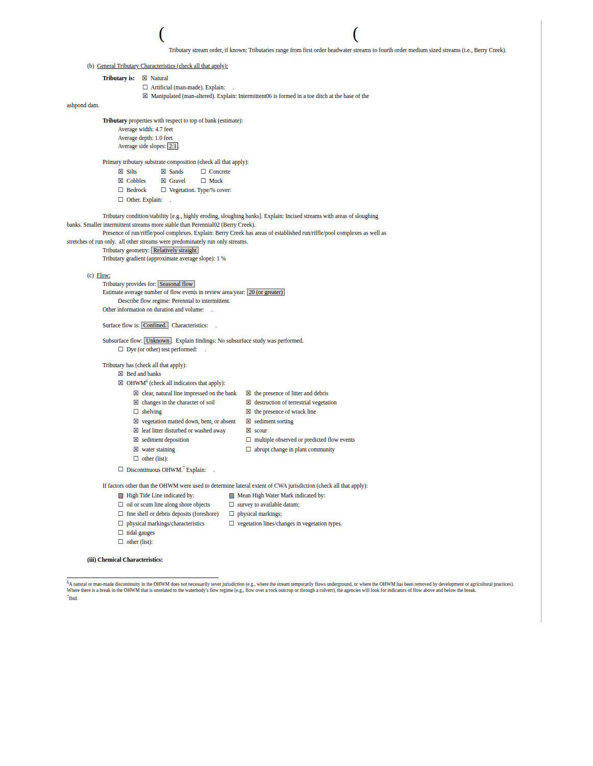( (
Tributary stream order, if known: Tributaries range from first order headwater streams to fourth order medium sized streams (i.e., Berry Creek).
(b) General Tributary Characteristics (check all that apply):
Tributary is: Natural
Artificial (man-made). Explain: .
Manipulated (man-altered). Explain: Intermittent06 is formed in a toe ditch at the base of the
ashpond dam.
Tributary properties with respect to top of bank (estimate):
Average width: 4.7 feet
Average depth: 1.0 feet
Average side slopes: 2:1.
Primary tributary substrate composition (check all that apply):
| Silts | Sands | Concrete |
| Cobbles | Gravel | Muck |
| Bedrock | Vegetation. Type/% cover: |
| Other. Explain: . |
Tributary condition/stability [e.g., highly eroding, sloughing banks]. Explain: Incised streams with areas of sloughing
banks. Smaller intermittent streams more stable than Perennial02 (Berry Creek).
Presence of run/riffle/pool complexes. Explain: Berry Creek has areas of established run/riffle/pool complexes as well as
stretches of run only. all other streams were predominately run only streams.
Tributary geometry: Relatively straight
Tributary gradient (approximate average slope): 1 %
(c) Flow:
Tributary provides for: Seasonal flow
Estimate average number of flow events in review area/year: 20 (or greater)
Describe flow regime: Perennial to intermittent.
Other information on duration and volume: .
Surface flow is: Confined. Characteristics: .
Subsurface flow: Unknown. Explain findings: No subsurface study was performed.
Dye (or other) test performed: .
Tributary has (check all that apply):
Bed and banks
OHWM6 (check all indicators that apply):
| clear, natural line impressed on the bank | the presence of litter and debris |
| changes in the character of soil | destruction of terrestrial vegetation |
| shelving | the presence of wrack line |
| vegetation matted down, bent, or absent | sediment sorting |
| leaf litter disturbed or washed away | scour |
| sediment deposition | multiple observed or predicted flow events |
| water staining | abrupt change in plant community |
| other (list): | |
Discontinuous OHWM.7 Explain: .
If factors other than the OHWM were used to determine lateral extent of CWA jurisdiction (check all that apply):
| High Tide Line indicated by: | Mean High Water Mark indicated by: |
| oil or scum line along shore objects | survey to available datum; |
| fine shell or debris deposits (foreshore) | physical markings; |
| physical markings/characteristics | vegetation lines/changes in vegetation types. |
| tidal gauges | |
| other (list): | |
(iii) Chemical Characteristics:
6 A natural or man-made discontinuity in the OHWM does not necessarily sever jurisdiction (e.g., where the stream temporarily flows underground, or where the OHWM has been removed by development or agricultural practices). Where there is a break in the OHWM that is unrelated to the waterbody's flow regime (e.g., flow over a rock outcrop or through a culvert), the agencies will look for indicators of flow above and below the break.
7 Ibid.